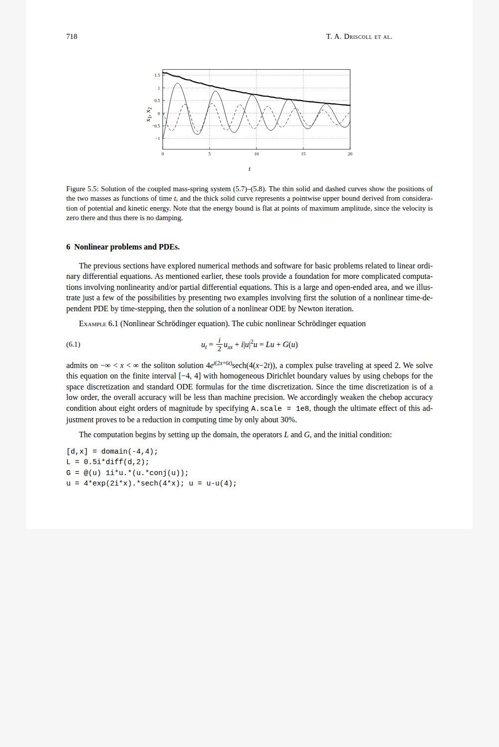718 T. A. Driscoll et al.
x1, x2
1.5 1 0.5 0 −0.5 −1 0 5 10 15 20
t
Figure 5.5: Solution of the coupled mass-spring system (5.7)–(5.8). The thin solid and dashed curves show the positions of the two masses as functions of time t, and the thick solid curve represents a pointwise upper bound derived from consideration of potential and kinetic energy. Note that the energy bound is flat at points of maximum amplitude, since the velocity is zero there and thus there is no damping.
6 Nonlinear problems and PDEs.
The previous sections have explored numerical methods and software for basic problems related to linear ordinary differential equations. As mentioned earlier, these tools provide a foundation for more complicated computations involving nonlinearity and/or partial differential equations. This is a large and open-ended area, and we illustrate just a few of the possibilities by presenting two examples involving first the solution of a nonlinear time-dependent PDE by time-stepping, then the solution of a nonlinear ODE by Newton iteration.
Example 6.1 (Nonlinear Schrödinger equation). The cubic nonlinear Schrödinger equation
(6.1) ut = i 2 uxx + i|u|2u = Lu + G(u)
admits on −∞ < x < ∞ the soliton solution 4ei(2x+6t)sech(4(x−2t)), a complex pulse traveling at speed 2. We solve this equation on the finite interval [−4, 4] with homogeneous Dirichlet boundary values by using chebops for the space discretization and standard ODE formulas for the time discretization. Since the time discretization is of a low order, the overall accuracy will be less than machine precision. We accordingly weaken the chebop accuracy condition about eight orders of magnitude by specifying A.scale = 1e8, though the ultimate effect of this adjustment proves to be a reduction in computing time by only about 30%.
The computation begins by setting up the domain, the operators L and G, and the initial condition:
[d,x] = domain(-4,4);
L = 0.5i*diff(d,2);
G = @(u) 1i*u.*(u.*conj(u));
u = 4*exp(2i*x).*sech(4*x); u = u-u(4);